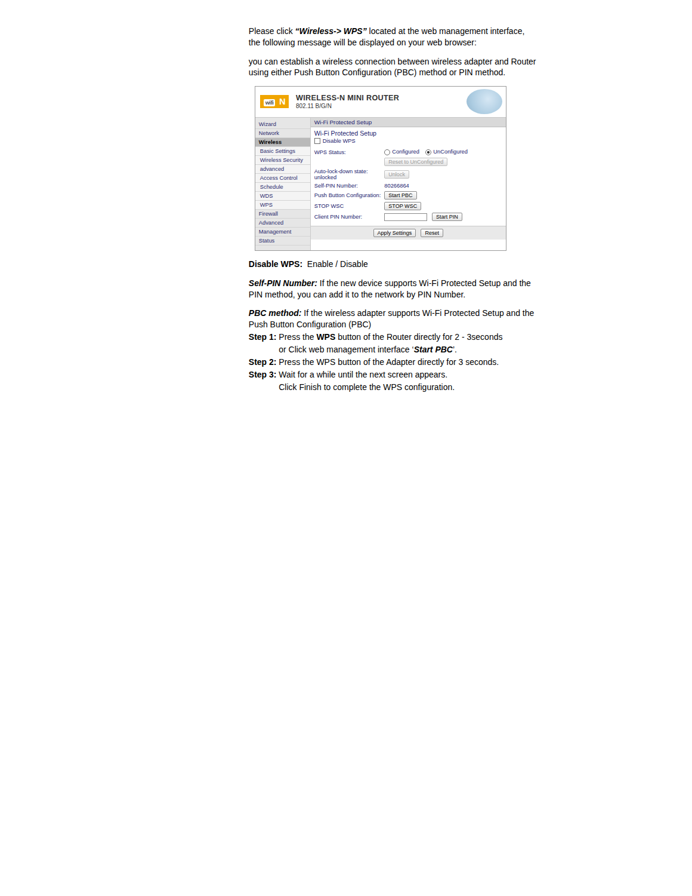Please click “Wireless-> WPS” located at the web management interface, the following message will be displayed on your web browser:
you can establish a wireless connection between wireless adapter and Router using either Push Button Configuration (PBC) method or PIN method.
wifi N WIRELESS-N MINI ROUTER
802.11 B/G/N
Wizard
Network
Wireless
Basic Settings
Wireless Security
advanced
Access Control
Schedule
WDS
WPS
Firewall
Advanced
Management
Status
Wi-Fi Protected Setup
Wi-Fi Protected Setup
Disable WPS
| WPS Status: | Configured UnConfigured |
| | Reset to UnConfigured |
| Auto-lock-down state: unlocked | Unlock |
| Self-PIN Number: | 80266864 |
| Push Button Configuration: | Start PBC |
| STOP WSC | STOP WSC |
| Client PIN Number: | Start PIN |
Apply Settings Reset
Disable WPS: Enable / Disable
Self-PIN Number: If the new device supports Wi-Fi Protected Setup and the PIN method, you can add it to the network by PIN Number.
PBC method: If the wireless adapter supports Wi-Fi Protected Setup and the Push Button Configuration (PBC)
Step 1: Press the WPS button of the Router directly for 2 - 3seconds
or Click web management interface ‘Start PBC’.
Step 2: Press the WPS button of the Adapter directly for 3 seconds.
Step 3: Wait for a while until the next screen appears.
Click Finish to complete the WPS configuration.